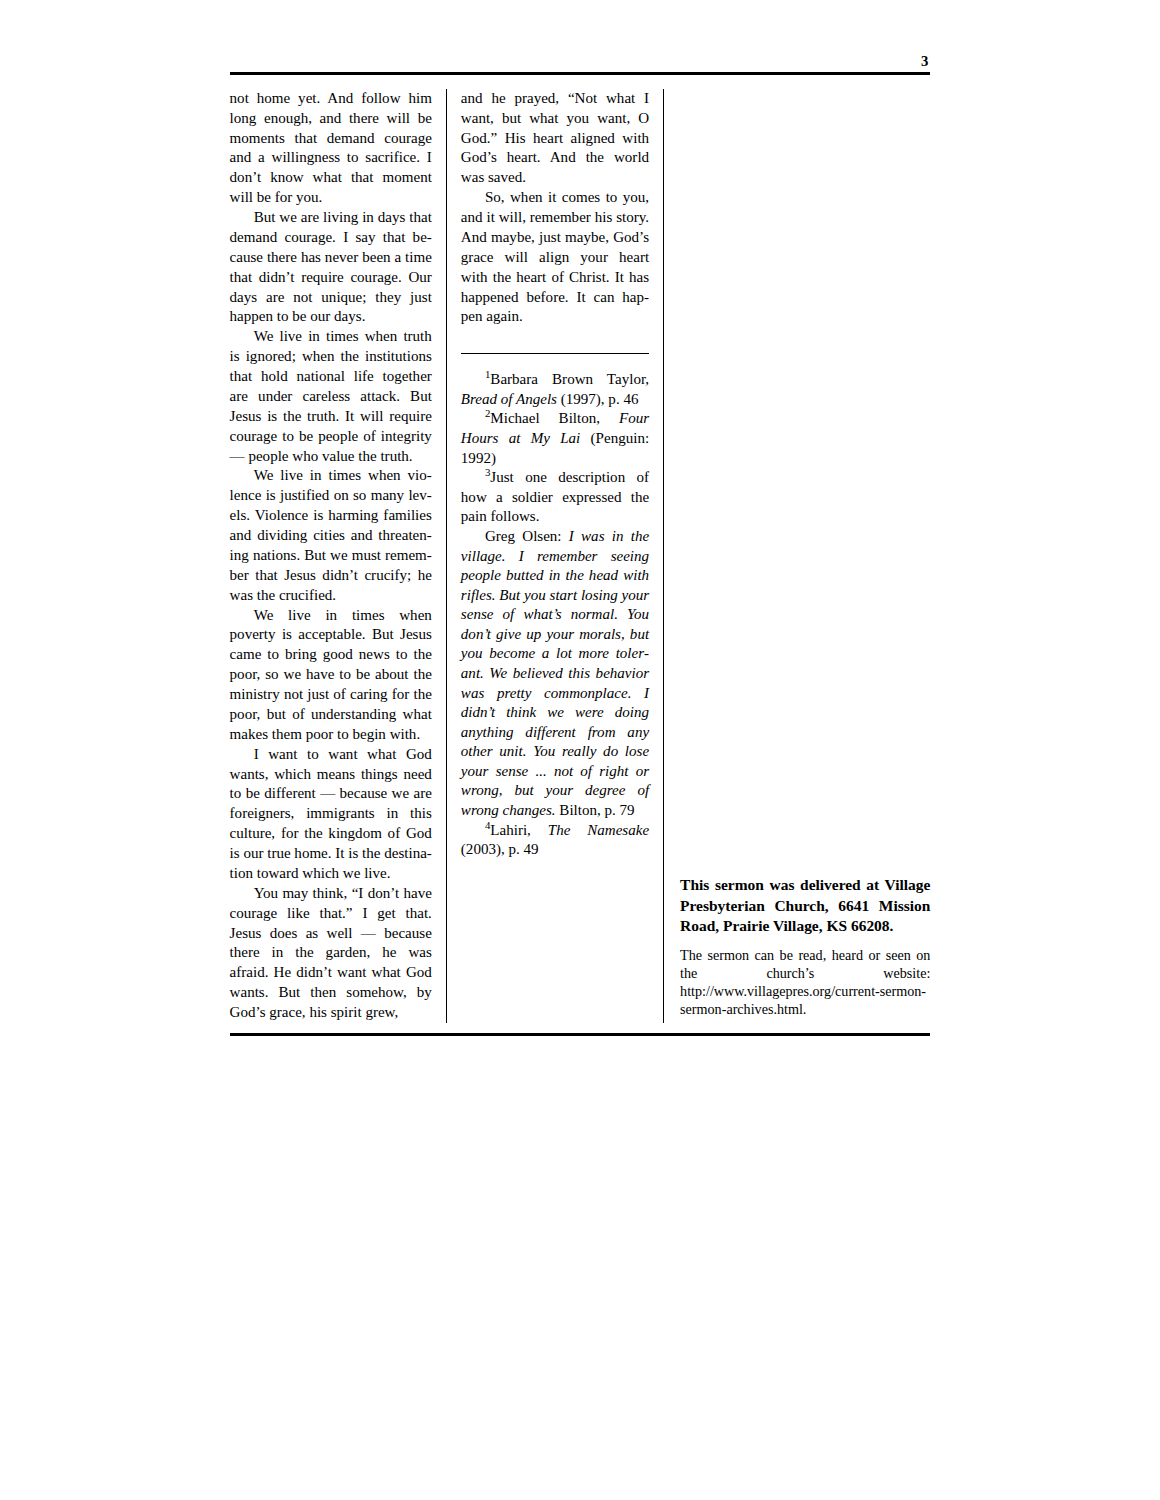3
not home yet. And follow him long enough, and there will be moments that demand courage and a willingness to sacrifice. I don’t know what that moment will be for you.
But we are living in days that demand courage. I say that because there has never been a time that didn’t require courage. Our days are not unique; they just happen to be our days.
We live in times when truth is ignored; when the institutions that hold national life together are under careless attack. But Jesus is the truth. It will require courage to be people of integrity — people who value the truth.
We live in times when violence is justified on so many levels. Violence is harming families and dividing cities and threatening nations. But we must remember that Jesus didn’t crucify; he was the crucified.
We live in times when poverty is acceptable. But Jesus came to bring good news to the poor, so we have to be about the ministry not just of caring for the poor, but of understanding what makes them poor to begin with.
I want to want what God wants, which means things need to be different — because we are foreigners, immigrants in this culture, for the kingdom of God is our true home. It is the destination toward which we live.
You may think, “I don’t have courage like that.” I get that. Jesus does as well — because there in the garden, he was afraid. He didn’t want what God wants. But then somehow, by God’s grace, his spirit grew,
and he prayed, “Not what I want, but what you want, O God.” His heart aligned with God’s heart. And the world was saved.
So, when it comes to you, and it will, remember his story. And maybe, just maybe, God’s grace will align your heart with the heart of Christ. It has happened before. It can happen again.
1Barbara Brown Taylor, Bread of Angels (1997), p. 46
2Michael Bilton, Four Hours at My Lai (Penguin: 1992)
3Just one description of how a soldier expressed the pain follows.
Greg Olsen: I was in the village. I remember seeing people butted in the head with rifles. But you start losing your sense of what’s normal. You don’t give up your morals, but you become a lot more tolerant. We believed this behavior was pretty commonplace. I didn’t think we were doing anything different from any other unit. You really do lose your sense ... not of right or wrong, but your degree of wrong changes. Bilton, p. 79
4Lahiri, The Namesake (2003), p. 49
This sermon was delivered at Village Presbyterian Church, 6641 Mission Road, Prairie Village, KS 66208.
The sermon can be read, heard or seen on the church’s website: http://www.villagepres.org/current-sermonsermon-archives.html.